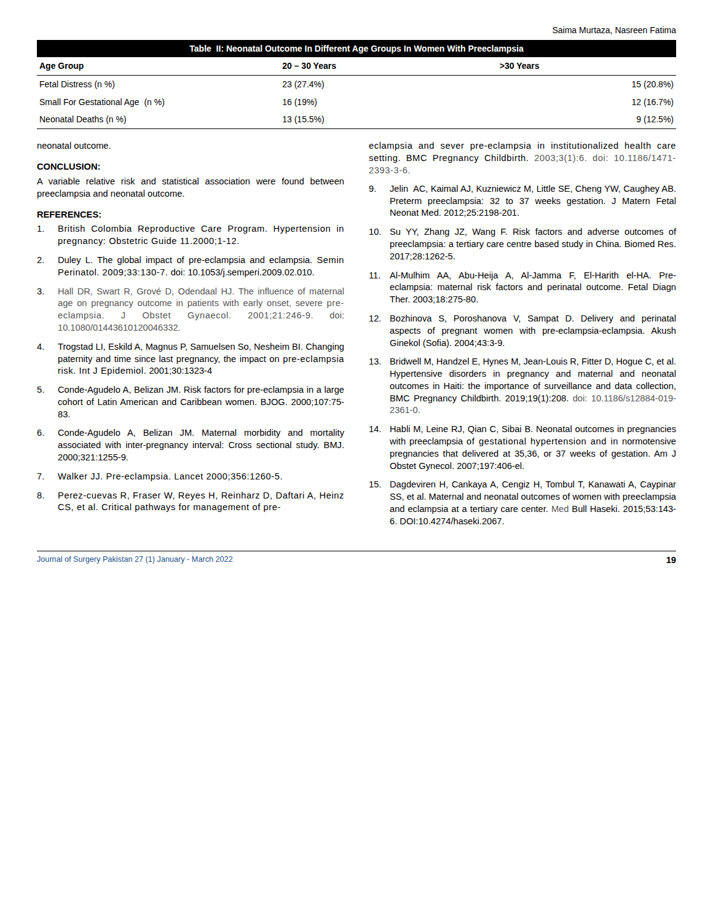Saima Murtaza, Nasreen Fatima
Table II: Neonatal Outcome In Different Age Groups In Women With Preeclampsia
| Age Group | 20 – 30 Years | >30 Years |
| --- | --- | --- |
| Fetal Distress (n %) | 23 (27.4%) | 15 (20.8%) |
| Small For Gestational Age (n %) | 16 (19%) | 12 (16.7%) |
| Neonatal Deaths (n %) | 13 (15.5%) | 9 (12.5%) |
neonatal outcome.
CONCLUSION:
A variable relative risk and statistical association were found between preeclampsia and neonatal outcome.
REFERENCES:
1. British Colombia Reproductive Care Program. Hypertension in pregnancy: Obstetric Guide 11.2000;1-12.
2. Duley L. The global impact of pre-eclampsia and eclampsia. Semin Perinatol. 2009;33:130-7. doi: 10.1053/j.semperi.2009.02.010.
3. Hall DR, Swart R, Grové D, Odendaal HJ. The influence of maternal age on pregnancy outcome in patients with early onset, severe pre-eclampsia. J Obstet Gynaecol. 2001;21:246-9. doi: 10.1080/01443610120046332.
4. Trogstad LI, Eskild A, Magnus P, Samuelsen So, Nesheim BI. Changing paternity and time since last pregnancy, the impact on pre-eclampsia risk. Int J Epidemiol. 2001;30:1323-4
5. Conde-Agudelo A, Belizan JM. Risk factors for pre-eclampsia in a large cohort of Latin American and Caribbean women. BJOG. 2000;107:75-83.
6. Conde-Agudelo A, Belizan JM. Maternal morbidity and mortality associated with inter-pregnancy interval: Cross sectional study. BMJ. 2000;321:1255-9.
7. Walker JJ. Pre-eclampsia. Lancet 2000;356:1260-5.
8. Perez-cuevas R, Fraser W, Reyes H, Reinharz D, Daftari A, Heinz CS, et al. Critical pathways for management of pre-
eclampsia and sever pre-eclampsia in institutionalized health care setting. BMC Pregnancy Childbirth. 2003;3(1):6. doi: 10.1186/1471-2393-3-6.
9. Jelin AC, Kaimal AJ, Kuzniewicz M, Little SE, Cheng YW, Caughey AB. Preterm preeclampsia: 32 to 37 weeks gestation. J Matern Fetal Neonat Med. 2012;25:2198-201.
10. Su YY, Zhang JZ, Wang F. Risk factors and adverse outcomes of preeclampsia: a tertiary care centre based study in China. Biomed Res. 2017;28:1262-5.
11. Al-Mulhim AA, Abu-Heija A, Al-Jamma F, El-Harith el-HA. Pre-eclampsia: maternal risk factors and perinatal outcome. Fetal Diagn Ther. 2003;18:275-80.
12. Bozhinova S, Poroshanova V, Sampat D. Delivery and perinatal aspects of pregnant women with pre-eclampsia-eclampsia. Akush Ginekol (Sofia). 2004;43:3-9.
13. Bridwell M, Handzel E, Hynes M, Jean-Louis R, Fitter D, Hogue C, et al. Hypertensive disorders in pregnancy and maternal and neonatal outcomes in Haiti: the importance of surveillance and data collection, BMC Pregnancy Childbirth. 2019;19(1):208. doi: 10.1186/s12884-019-2361-0.
14. Habli M, Leine RJ, Qian C, Sibai B. Neonatal outcomes in pregnancies with preeclampsia of gestational hypertension and in normotensive pregnancies that delivered at 35,36, or 37 weeks of gestation. Am J Obstet Gynecol. 2007;197:406-el.
15. Dagdeviren H, Cankaya A, Cengiz H, Tombul T, Kanawati A, Caypinar SS, et al. Maternal and neonatal outcomes of women with preeclampsia and eclampsia at a tertiary care center. Med Bull Haseki. 2015;53:143-6. DOI:10.4274/haseki.2067.
Journal of Surgery Pakistan 27 (1) January - March 2022 19